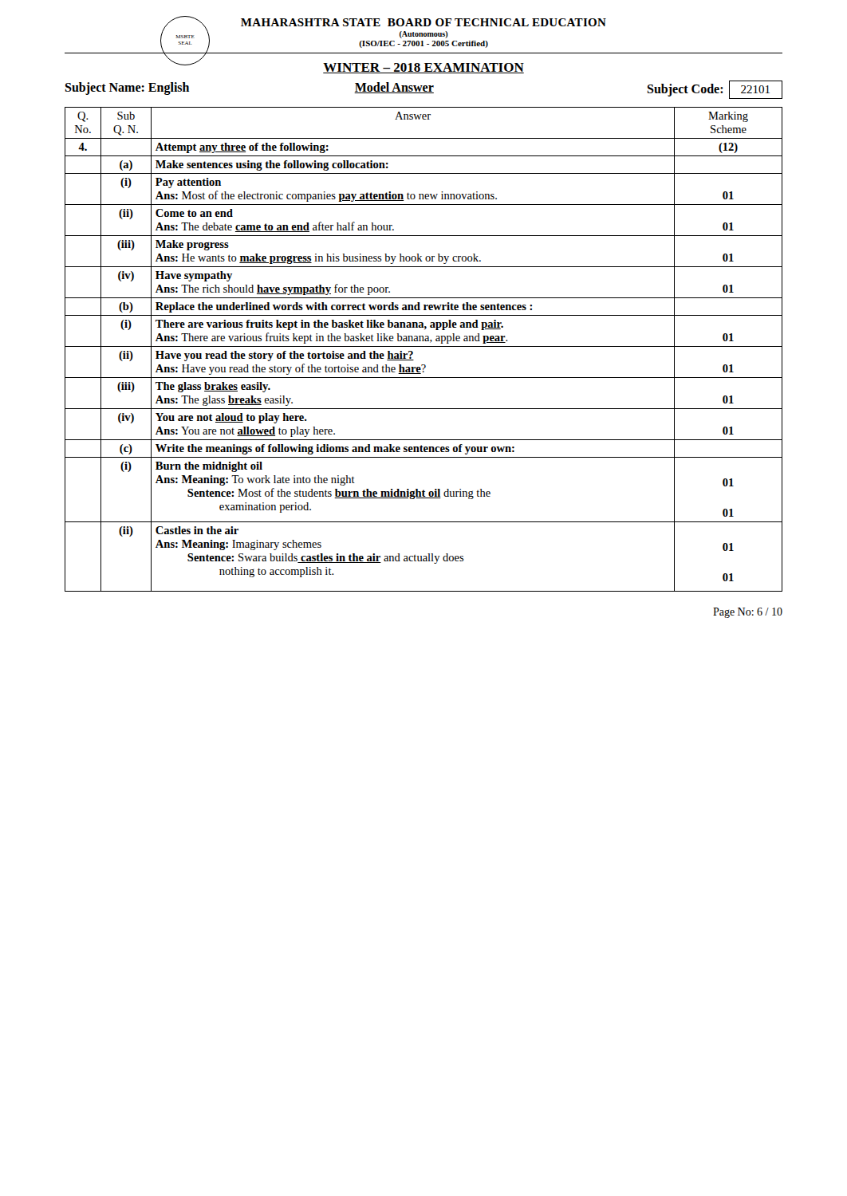MSBTE
SEAL
MAHARASHTRA STATE BOARD OF TECHNICAL EDUCATION
(Autonomous)
(ISO/IEC - 27001 - 2005 Certified)
WINTER – 2018 EXAMINATION
Subject Name: English
Model Answer
Subject Code:22101
| Q. No. | Sub Q. N. | Answer | Marking Scheme |
| --- | --- | --- | --- |
| 4. | | Attempt any three of the following: | (12) |
| | (a) | Make sentences using the following collocation: | |
| | (i) | Pay attention Ans: Most of the electronic companies pay attention to new innovations. | 01 |
| | (ii) | Come to an end Ans: The debate came to an end after half an hour. | 01 |
| | (iii) | Make progress Ans: He wants to make progress in his business by hook or by crook. | 01 |
| | (iv) | Have sympathy Ans: The rich should have sympathy for the poor. | 01 |
| | (b) | Replace the underlined words with correct words and rewrite the sentences : | |
| | (i) | There are various fruits kept in the basket like banana, apple and pair . Ans: There are various fruits kept in the basket like banana, apple and pear . | 01 |
| | (ii) | Have you read the story of the tortoise and the hair? Ans: Have you read the story of the tortoise and the hare ? | 01 |
| | (iii) | The glass brakes easily. Ans: The glass breaks easily. | 01 |
| | (iv) | You are not aloud to play here. Ans: You are not allowed to play here. | 01 |
| | (c) | Write the meanings of following idioms and make sentences of your own: | |
| | (i) | Burn the midnight oil Ans: Meaning: To work late into the night Sentence: Most of the students burn the midnight oil during the examination period. | 01 01 |
| | (ii) | Castles in the air Ans: Meaning: Imaginary schemes Sentence: Swara builds castles in the air and actually does nothing to accomplish it. | 01 01 |
Page No: 6 / 10